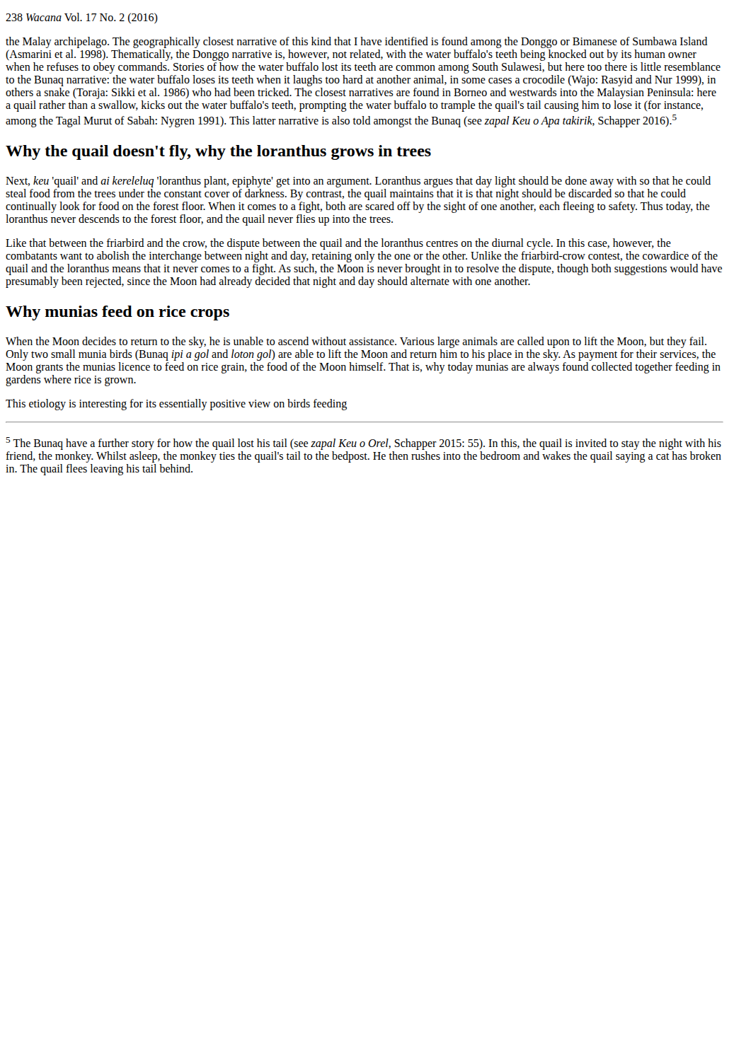238 Wacana Vol. 17 No. 2 (2016)
the Malay archipelago. The geographically closest narrative of this kind that I have identified is found among the Donggo or Bimanese of Sumbawa Island (Asmarini et al. 1998). Thematically, the Donggo narrative is, however, not related, with the water buffalo's teeth being knocked out by its human owner when he refuses to obey commands. Stories of how the water buffalo lost its teeth are common among South Sulawesi, but here too there is little resemblance to the Bunaq narrative: the water buffalo loses its teeth when it laughs too hard at another animal, in some cases a crocodile (Wajo: Rasyid and Nur 1999), in others a snake (Toraja: Sikki et al. 1986) who had been tricked. The closest narratives are found in Borneo and westwards into the Malaysian Peninsula: here a quail rather than a swallow, kicks out the water buffalo's teeth, prompting the water buffalo to trample the quail's tail causing him to lose it (for instance, among the Tagal Murut of Sabah: Nygren 1991). This latter narrative is also told amongst the Bunaq (see zapal Keu o Apa takirik, Schapper 2016).5
Why the quail doesn't fly, why the loranthus grows in trees
Next, keu 'quail' and ai kereleluq 'loranthus plant, epiphyte' get into an argument. Loranthus argues that day light should be done away with so that he could steal food from the trees under the constant cover of darkness. By contrast, the quail maintains that it is that night should be discarded so that he could continually look for food on the forest floor. When it comes to a fight, both are scared off by the sight of one another, each fleeing to safety. Thus today, the loranthus never descends to the forest floor, and the quail never flies up into the trees.
Like that between the friarbird and the crow, the dispute between the quail and the loranthus centres on the diurnal cycle. In this case, however, the combatants want to abolish the interchange between night and day, retaining only the one or the other. Unlike the friarbird-crow contest, the cowardice of the quail and the loranthus means that it never comes to a fight. As such, the Moon is never brought in to resolve the dispute, though both suggestions would have presumably been rejected, since the Moon had already decided that night and day should alternate with one another.
Why munias feed on rice crops
When the Moon decides to return to the sky, he is unable to ascend without assistance. Various large animals are called upon to lift the Moon, but they fail. Only two small munia birds (Bunaq ipi a gol and loton gol) are able to lift the Moon and return him to his place in the sky. As payment for their services, the Moon grants the munias licence to feed on rice grain, the food of the Moon himself. That is, why today munias are always found collected together feeding in gardens where rice is grown.
This etiology is interesting for its essentially positive view on birds feeding
5 The Bunaq have a further story for how the quail lost his tail (see zapal Keu o Orel, Schapper 2015: 55). In this, the quail is invited to stay the night with his friend, the monkey. Whilst asleep, the monkey ties the quail's tail to the bedpost. He then rushes into the bedroom and wakes the quail saying a cat has broken in. The quail flees leaving his tail behind.